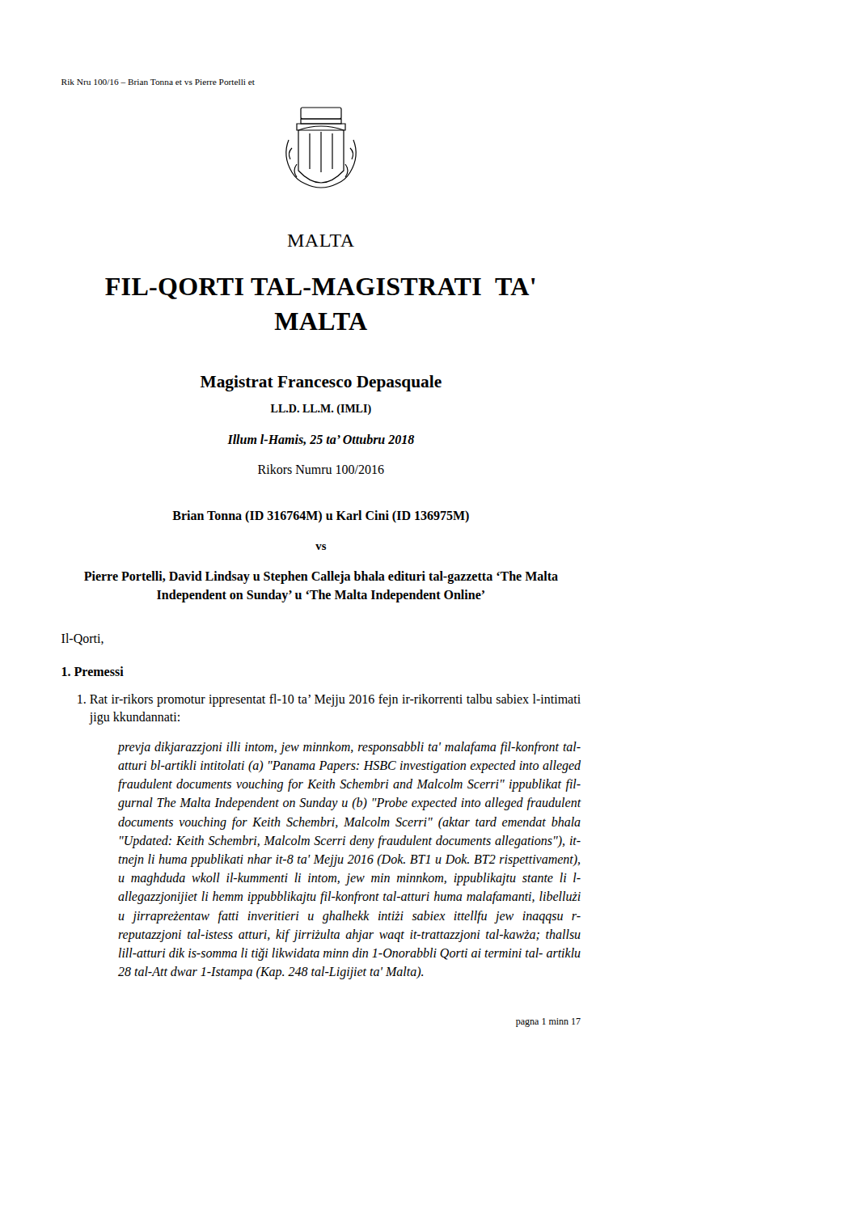Rik Nru 100/16 – Brian Tonna et vs Pierre Portelli et
MALTA
FIL-QORTI TAL-MAGISTRATI TA' MALTA
Magistrat Francesco Depasquale
LL.D. LL.M. (IMLI)
Illum l-Hamis, 25 ta’ Ottubru 2018
Rikors Numru 100/2016
Brian Tonna (ID 316764M) u Karl Cini (ID 136975M)
vs
Pierre Portelli, David Lindsay u Stephen Calleja bhala edituri tal-gazzetta ‘The Malta Independent on Sunday’ u ‘The Malta Independent Online’
Il-Qorti,
1. Premessi
Rat ir-rikors promotur ippresentat fl-10 ta’ Mejju 2016 fejn ir-rikorrenti talbu sabiex l-intimati jigu kkundannati:
prevja dikjarazzjoni illi intom, jew minnkom, responsabbli ta' malafama fil-konfront tal-atturi bl-artikli intitolati (a) "Panama Papers: HSBC investigation expected into alleged fraudulent documents vouching for Keith Schembri and Malcolm Scerri" ippublikat fil-gurnal The Malta Independent on Sunday u (b) "Probe expected into alleged fraudulent documents vouching for Keith Schembri, Malcolm Scerri" (aktar tard emendat bhala "Updated: Keith Schembri, Malcolm Scerri deny fraudulent documents allegations"), it-tnejn li huma ppublikati nhar it-8 ta' Mejju 2016 (Dok. BT1 u Dok. BT2 rispettivament), u maghduda wkoll il-kummenti li intom, jew min minnkom, ippublikajtu stante li l-allegazzjonijiet li hemm ippubblikajtu fil-konfront tal-atturi huma malafamanti, libellużi u jirrapreżentaw fatti inveritieri u ghalhekk intiżi sabiex ittellfu jew inaqqsu r-reputazzjoni tal-istess atturi, kif jirriżulta ahjar waqt it-trattazzjoni tal-kawża; thallsu lill-atturi dik is-somma li tiği likwidata minn din 1-Onorabbli Qorti ai termini tal- artiklu 28 tal-Att dwar 1-Istampa (Kap. 248 tal-Ligijiet ta' Malta).
pagna 1 minn 17